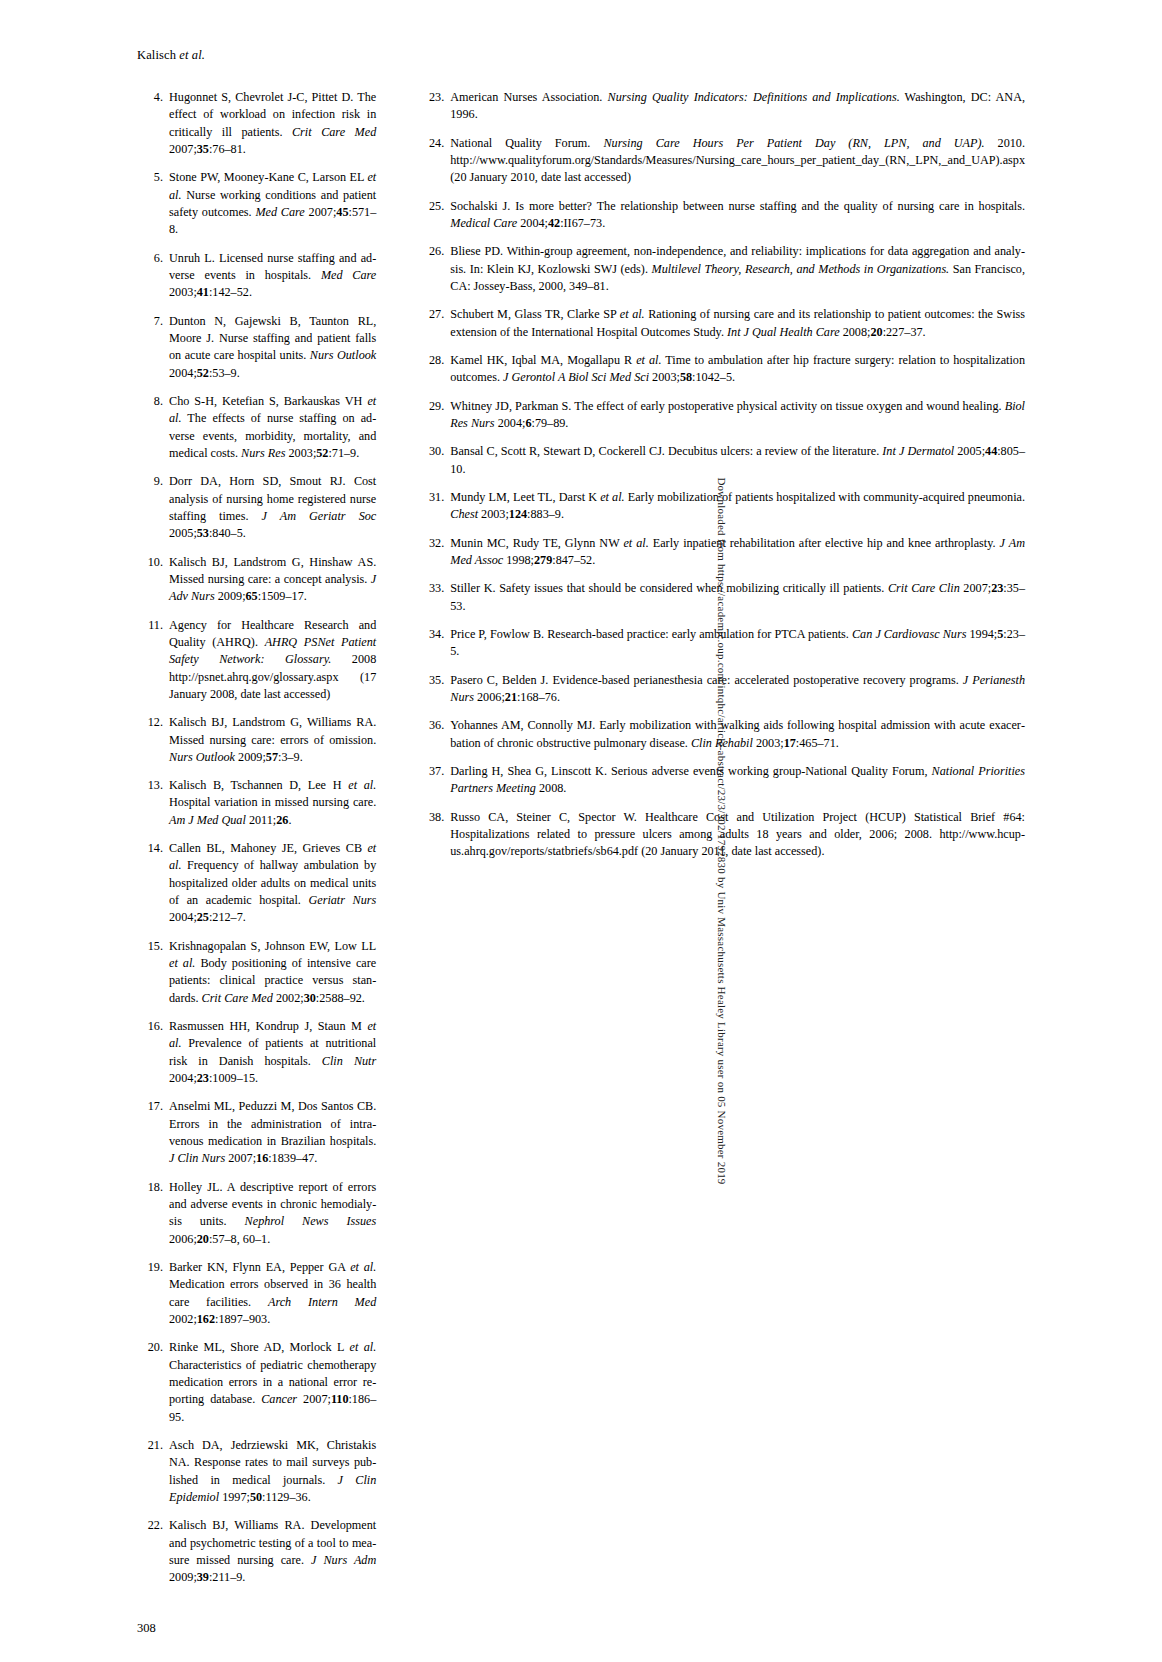Kalisch et al.
4. Hugonnet S, Chevrolet J-C, Pittet D. The effect of workload on infection risk in critically ill patients. Crit Care Med 2007;35:76–81.
5. Stone PW, Mooney-Kane C, Larson EL et al. Nurse working conditions and patient safety outcomes. Med Care 2007;45:571–8.
6. Unruh L. Licensed nurse staffing and adverse events in hospitals. Med Care 2003;41:142–52.
7. Dunton N, Gajewski B, Taunton RL, Moore J. Nurse staffing and patient falls on acute care hospital units. Nurs Outlook 2004;52:53–9.
8. Cho S-H, Ketefian S, Barkauskas VH et al. The effects of nurse staffing on adverse events, morbidity, mortality, and medical costs. Nurs Res 2003;52:71–9.
9. Dorr DA, Horn SD, Smout RJ. Cost analysis of nursing home registered nurse staffing times. J Am Geriatr Soc 2005;53:840–5.
10. Kalisch BJ, Landstrom G, Hinshaw AS. Missed nursing care: a concept analysis. J Adv Nurs 2009;65:1509–17.
11. Agency for Healthcare Research and Quality (AHRQ). AHRQ PSNet Patient Safety Network: Glossary. 2008 http://psnet.ahrq.gov/glossary.aspx (17 January 2008, date last accessed)
12. Kalisch BJ, Landstrom G, Williams RA. Missed nursing care: errors of omission. Nurs Outlook 2009;57:3–9.
13. Kalisch B, Tschannen D, Lee H et al. Hospital variation in missed nursing care. Am J Med Qual 2011;26.
14. Callen BL, Mahoney JE, Grieves CB et al. Frequency of hallway ambulation by hospitalized older adults on medical units of an academic hospital. Geriatr Nurs 2004;25:212–7.
15. Krishnagopalan S, Johnson EW, Low LL et al. Body positioning of intensive care patients: clinical practice versus standards. Crit Care Med 2002;30:2588–92.
16. Rasmussen HH, Kondrup J, Staun M et al. Prevalence of patients at nutritional risk in Danish hospitals. Clin Nutr 2004;23:1009–15.
17. Anselmi ML, Peduzzi M, Dos Santos CB. Errors in the administration of intravenous medication in Brazilian hospitals. J Clin Nurs 2007;16:1839–47.
18. Holley JL. A descriptive report of errors and adverse events in chronic hemodialysis units. Nephrol News Issues 2006;20:57–8, 60–1.
19. Barker KN, Flynn EA, Pepper GA et al. Medication errors observed in 36 health care facilities. Arch Intern Med 2002;162:1897–903.
20. Rinke ML, Shore AD, Morlock L et al. Characteristics of pediatric chemotherapy medication errors in a national error reporting database. Cancer 2007;110:186–95.
21. Asch DA, Jedrziewski MK, Christakis NA. Response rates to mail surveys published in medical journals. J Clin Epidemiol 1997;50:1129–36.
22. Kalisch BJ, Williams RA. Development and psychometric testing of a tool to measure missed nursing care. J Nurs Adm 2009;39:211–9.
23. American Nurses Association. Nursing Quality Indicators: Definitions and Implications. Washington, DC: ANA, 1996.
24. National Quality Forum. Nursing Care Hours Per Patient Day (RN, LPN, and UAP). 2010. http://www.qualityforum.org/Standards/Measures/Nursing_care_hours_per_patient_day_(RN,_LPN,_and_UAP).aspx (20 January 2010, date last accessed)
25. Sochalski J. Is more better? The relationship between nurse staffing and the quality of nursing care in hospitals. Medical Care 2004;42:II67–73.
26. Bliese PD. Within-group agreement, non-independence, and reliability: implications for data aggregation and analysis. In: Klein KJ, Kozlowski SWJ (eds). Multilevel Theory, Research, and Methods in Organizations. San Francisco, CA: Jossey-Bass, 2000, 349–81.
27. Schubert M, Glass TR, Clarke SP et al. Rationing of nursing care and its relationship to patient outcomes: the Swiss extension of the International Hospital Outcomes Study. Int J Qual Health Care 2008;20:227–37.
28. Kamel HK, Iqbal MA, Mogallapu R et al. Time to ambulation after hip fracture surgery: relation to hospitalization outcomes. J Gerontol A Biol Sci Med Sci 2003;58:1042–5.
29. Whitney JD, Parkman S. The effect of early postoperative physical activity on tissue oxygen and wound healing. Biol Res Nurs 2004;6:79–89.
30. Bansal C, Scott R, Stewart D, Cockerell CJ. Decubitus ulcers: a review of the literature. Int J Dermatol 2005;44:805–10.
31. Mundy LM, Leet TL, Darst K et al. Early mobilization of patients hospitalized with community-acquired pneumonia. Chest 2003;124:883–9.
32. Munin MC, Rudy TE, Glynn NW et al. Early inpatient rehabilitation after elective hip and knee arthroplasty. J Am Med Assoc 1998;279:847–52.
33. Stiller K. Safety issues that should be considered when mobilizing critically ill patients. Crit Care Clin 2007;23:35–53.
34. Price P, Fowlow B. Research-based practice: early ambulation for PTCA patients. Can J Cardiovasc Nurs 1994;5:23–5.
35. Pasero C, Belden J. Evidence-based perianesthesia care: accelerated postoperative recovery programs. J Perianesth Nurs 2006;21:168–76.
36. Yohannes AM, Connolly MJ. Early mobilization with walking aids following hospital admission with acute exacerbation of chronic obstructive pulmonary disease. Clin Rehabil 2003;17:465–71.
37. Darling H, Shea G, Linscott K. Serious adverse events working group-National Quality Forum, National Priorities Partners Meeting 2008.
38. Russo CA, Steiner C, Spector W. Healthcare Cost and Utilization Project (HCUP) Statistical Brief #64: Hospitalizations related to pressure ulcers among adults 18 years and older, 2006; 2008. http://www.hcup-us.ahrq.gov/reports/statbriefs/sb64.pdf (20 January 2011, date last accessed).
308
Downloaded from https://academic.oup.com/intqhc/article-abstract/23/3/302/1792830 by Univ Massachusetts Healey Library user on 05 November 2019